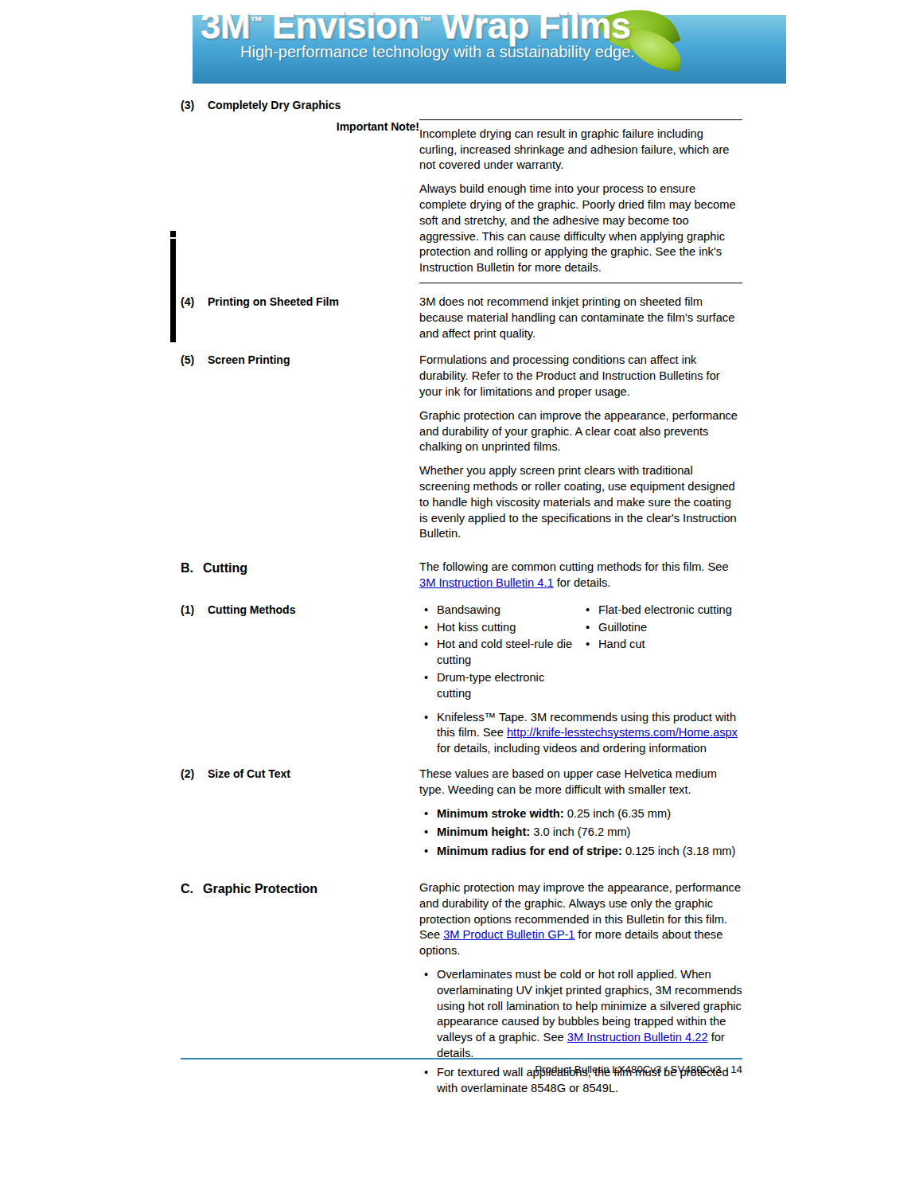3M™ Envision™ Wrap Films
High-performance technology with a sustainability edge.
| (3) Completely Dry Graphics | |
| Important Note! | Incomplete drying can result in graphic failure including curling, increased shrinkage and adhesion failure, which are not covered under warranty. Always build enough time into your process to ensure complete drying of the graphic. Poorly dried film may become soft and stretchy, and the adhesive may become too aggressive. This can cause difficulty when applying graphic protection and rolling or applying the graphic. See the ink's Instruction Bulletin for more details. |
| (4) Printing on Sheeted Film | 3M does not recommend inkjet printing on sheeted film because material handling can contaminate the film's surface and affect print quality. |
| (5) Screen Printing | Formulations and processing conditions can affect ink durability. Refer to the Product and Instruction Bulletins for your ink for limitations and proper usage. Graphic protection can improve the appearance, performance and durability of your graphic. A clear coat also prevents chalking on unprinted films. Whether you apply screen print clears with traditional screening methods or roller coating, use equipment designed to handle high viscosity materials and make sure the coating is evenly applied to the specifications in the clear's Instruction Bulletin. |
| B. Cutting | The following are common cutting methods for this film. See 3M Instruction Bulletin 4.1 for details. |
| (1) Cutting Methods | / Bandsawing Hot kiss cutting Hot and cold steel-rule die cutting Drum-type electronic cutting / Flat-bed electronic cutting Guillotine Hand cut / Knifeless™ Tape. 3M recommends using this product with this film. See http://knife-lesstechsystems.com/Home.aspx for details, including videos and ordering information |
| (2) Size of Cut Text | These values are based on upper case Helvetica medium type. Weeding can be more difficult with smaller text. Minimum stroke width: 0.25 inch (6.35 mm) Minimum height: 3.0 inch (76.2 mm) Minimum radius for end of stripe: 0.125 inch (3.18 mm) |
| C. Graphic Protection | Graphic protection may improve the appearance, performance and durability of the graphic. Always use only the graphic protection options recommended in this Bulletin for this film. See 3M Product Bulletin GP-1 for more details about these options. Overlaminates must be cold or hot roll applied. When overlaminating UV inkjet printed graphics, 3M recommends using hot roll lamination to help minimize a silvered graphic appearance caused by bubbles being trapped within the valleys of a graphic. See 3M Instruction Bulletin 4.22 for details. For textured wall applications, the film must be protected with overlaminate 8548G or 8549L. |
Product Bulletin LX480Cv3 / SV480Cv3 - 14